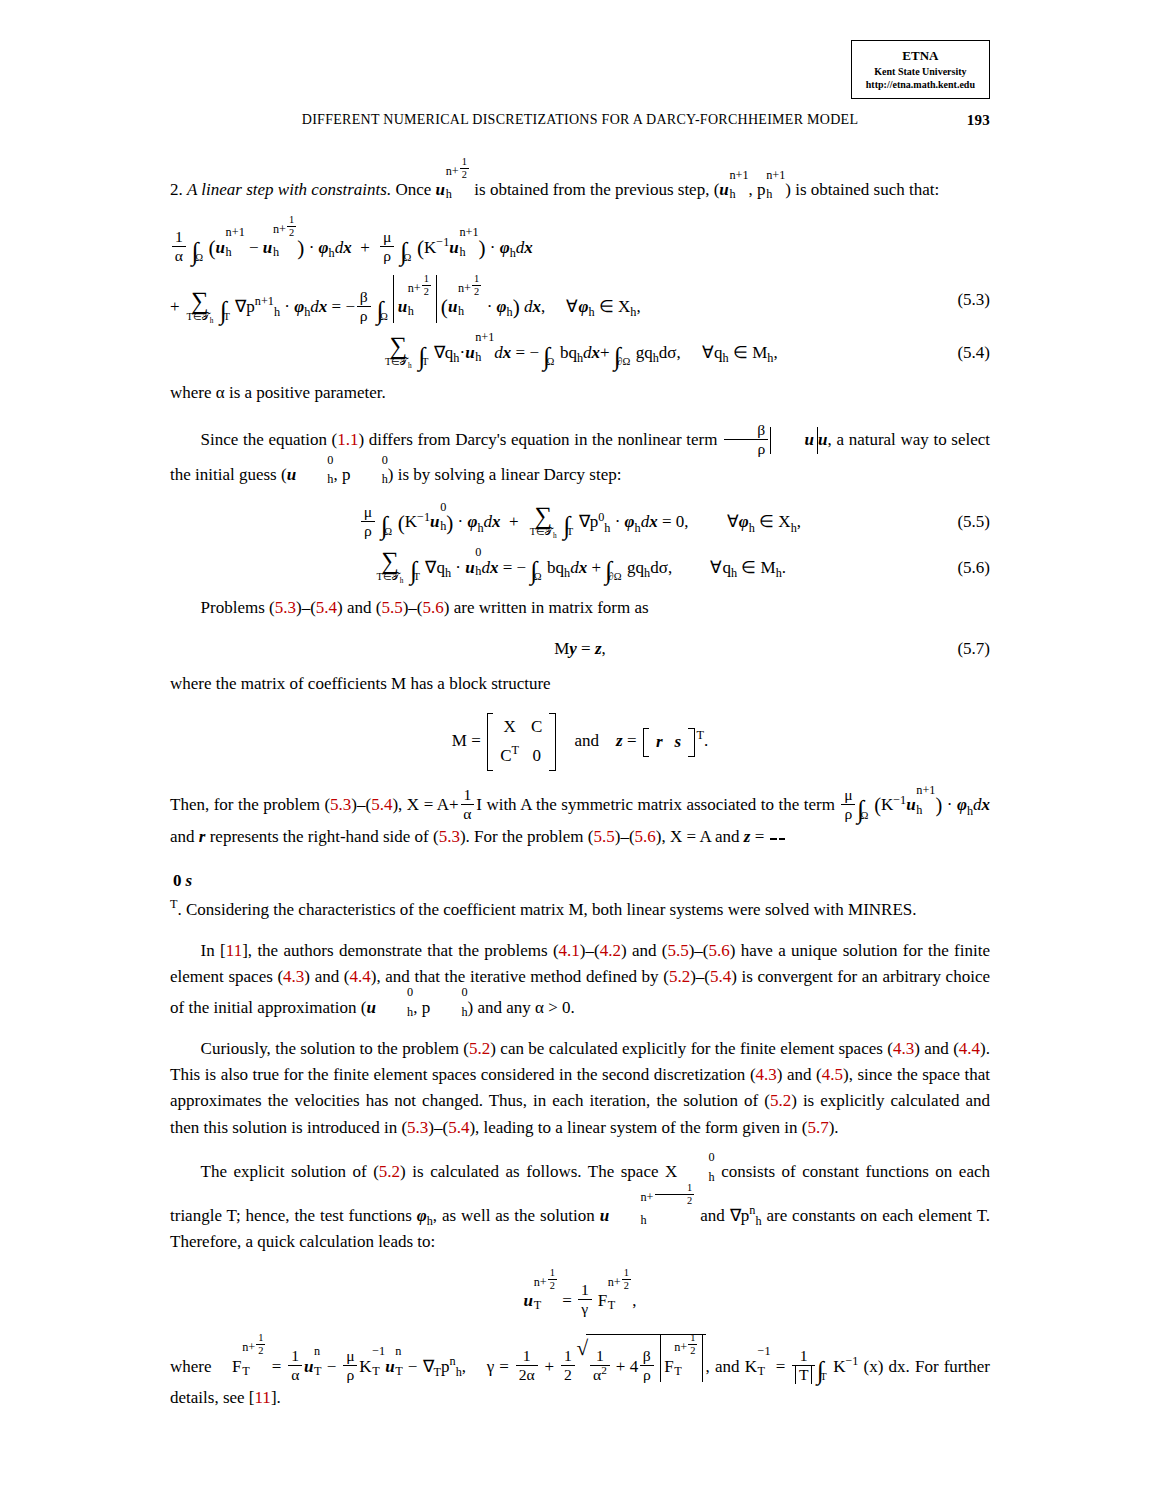ETNA
Kent State University
http://etna.math.kent.edu
DIFFERENT NUMERICAL DISCRETIZATIONS FOR A DARCY-FORCHHEIMER MODEL 193
2. A linear step with constraints. Once un+12 h is obtained from the previous step, (un+1 h, pn+1 h) is obtained such that:
1 α ∫Ω (un+1 h − un+12 h) · φhdx + μρ ∫Ω (K−1un+1 h) · φhdx
+ ∑T∈𝒯h ∫T ∇pn+1h · φhdx = −βρ ∫Ω un+12 h (un+12 h · φh) dx, ∀φh ∈ Xh, (5.3)
∑T∈𝒯h ∫T ∇qh·un+1 h dx = − ∫Ω bqhdx+ ∫∂Ω gqhdσ, ∀qh ∈ Mh, (5.4)
where α is a positive parameter.
Since the equation (1.1) differs from Darcy's equation in the nonlinear term βρ uu, a natural way to select the initial guess (u 0 h, p0 h) is by solving a linear Darcy step:
μρ ∫Ω (K−1u 0 h) · φhdx + ∑T∈𝒯h ∫T ∇p0h · φhdx = 0, ∀φh ∈ Xh, (5.5)
∑T∈𝒯h ∫T ∇qh · u 0 h dx = − ∫Ω bqhdx + ∫∂Ω gqhdσ, ∀qh ∈ Mh. (5.6)
Problems (5.3)–(5.4) and (5.5)–(5.6) are written in matrix form as
My = z, (5.7)
where the matrix of coefficients M has a block structure
M =
| X | C |
| C T | 0 |
and z =
| r | s |
T.
Then, for the problem (5.3)–(5.4), X = A+1 α I with A the symmetric matrix associated to the term μρ∫Ω (K−1un+1 h) · φhdx and r represents the right-hand side of (5.3). For the problem (5.5)–(5.6), X = A and z =
| 0 | s |
T. Considering the characteristics of the coefficient matrix M, both linear systems were solved with MINRES.
In [11], the authors demonstrate that the problems (4.1)–(4.2) and (5.5)–(5.6) have a unique solution for the finite element spaces (4.3) and (4.4), and that the iterative method defined by (5.2)–(5.4) is convergent for an arbitrary choice of the initial approximation (u 0 h, p0 h) and any α > 0.
Curiously, the solution to the problem (5.2) can be calculated explicitly for the finite element spaces (4.3) and (4.4). This is also true for the finite element spaces considered in the second discretization (4.3) and (4.5), since the space that approximates the velocities has not changed. Thus, in each iteration, the solution of (5.2) is explicitly calculated and then this solution is introduced in (5.3)–(5.4), leading to a linear system of the form given in (5.7).
The explicit solution of (5.2) is calculated as follows. The space X0 h consists of constant functions on each triangle T; hence, the test functions φh, as well as the solution un+12 h and ∇pnh are constants on each element T. Therefore, a quick calculation leads to:
un+12 T = 1 γ Fn+12 T,
where Fn+12 T = 1 α unT − μρ K−1 T unT − ∇Tpnh, γ = 12α + 121 α2 + 4βρ Fn+12 T, and K−1 T = 1 T∫T K−1 (x) dx. For further details, see [11].